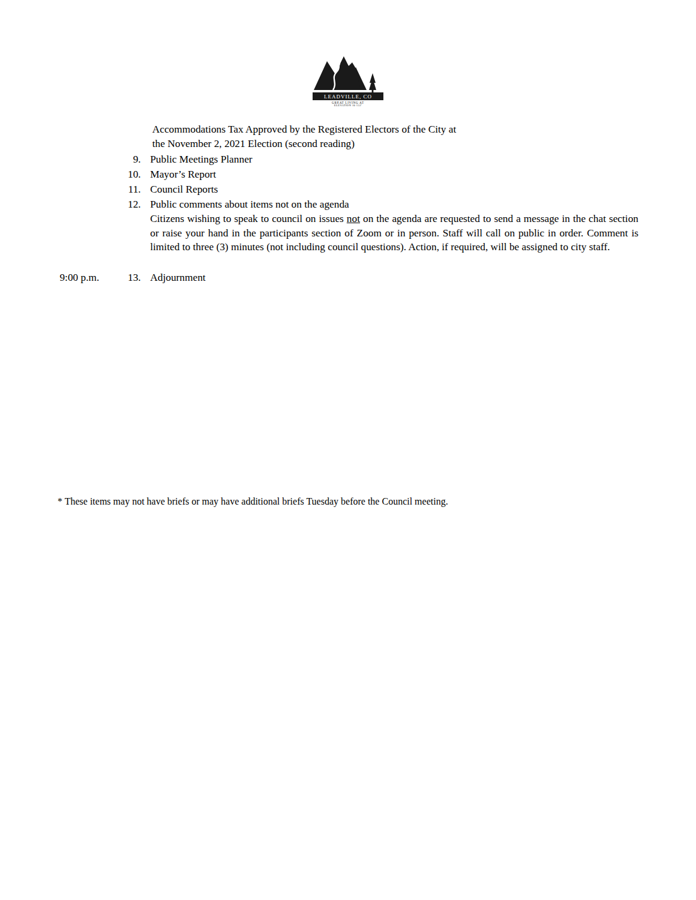LEADVILLE, CO GREAT LIVING AT ELEVATION 10,152'
Accommodations Tax Approved by the Registered Electors of the City at
the November 2, 2021 Election (second reading)
9.
Public Meetings Planner
10.
Mayor’s Report
11.
Council Reports
12.
Public comments about items not on the agenda
Citizens wishing to speak to council on issues not on the agenda are requested to send a message in the chat section or raise your hand in the participants section of Zoom or in person. Staff will call on public in order. Comment is limited to three (3) minutes (not including council questions). Action, if required, will be assigned to city staff.
9:00 p.m.
13.
Adjournment
* These items may not have briefs or may have additional briefs Tuesday before the Council meeting.